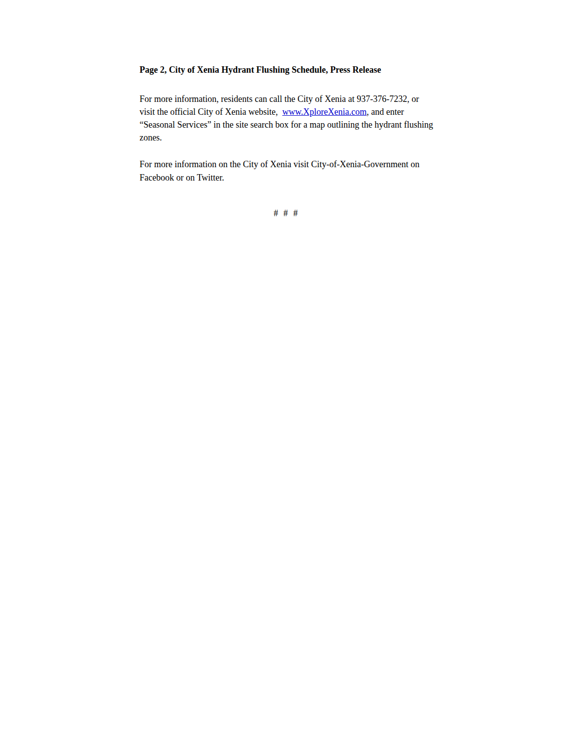Page 2, City of Xenia Hydrant Flushing Schedule, Press Release
For more information, residents can call the City of Xenia at 937-376-7232, or visit the official City of Xenia website, www.XploreXenia.com, and enter “Seasonal Services” in the site search box for a map outlining the hydrant flushing zones.
For more information on the City of Xenia visit City-of-Xenia-Government on Facebook or on Twitter.
# # #